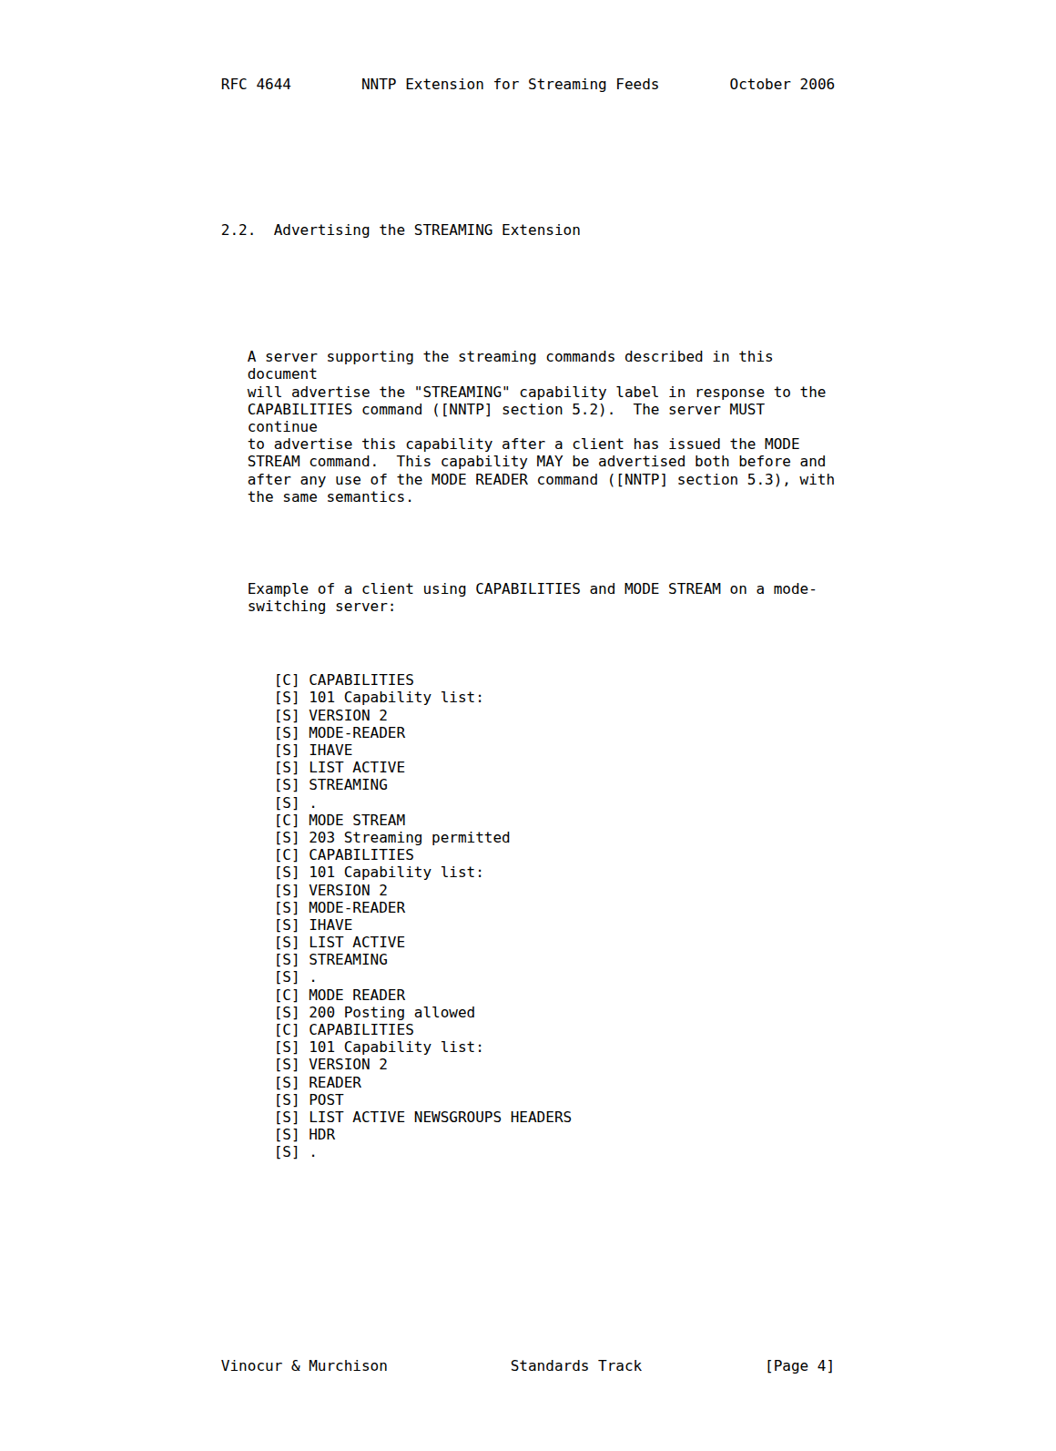RFC 4644 NNTP Extension for Streaming Feeds October 2006
2.2. Advertising the STREAMING Extension
A server supporting the streaming commands described in this document will advertise the "STREAMING" capability label in response to the CAPABILITIES command ([NNTP] section 5.2). The server MUST continue to advertise this capability after a client has issued the MODE STREAM command. This capability MAY be advertised both before and after any use of the MODE READER command ([NNTP] section 5.3), with the same semantics.
Example of a client using CAPABILITIES and MODE STREAM on a mode- switching server:
   [C] CAPABILITIES
   [S] 101 Capability list:
   [S] VERSION 2
   [S] MODE-READER
   [S] IHAVE
   [S] LIST ACTIVE
   [S] STREAMING
   [S] .
   [C] MODE STREAM
   [S] 203 Streaming permitted
   [C] CAPABILITIES
   [S] 101 Capability list:
   [S] VERSION 2
   [S] MODE-READER
   [S] IHAVE
   [S] LIST ACTIVE
   [S] STREAMING
   [S] .
   [C] MODE READER
   [S] 200 Posting allowed
   [C] CAPABILITIES
   [S] 101 Capability list:
   [S] VERSION 2
   [S] READER
   [S] POST
   [S] LIST ACTIVE NEWSGROUPS HEADERS
   [S] HDR
   [S] .
Vinocur & Murchison Standards Track [Page 4]